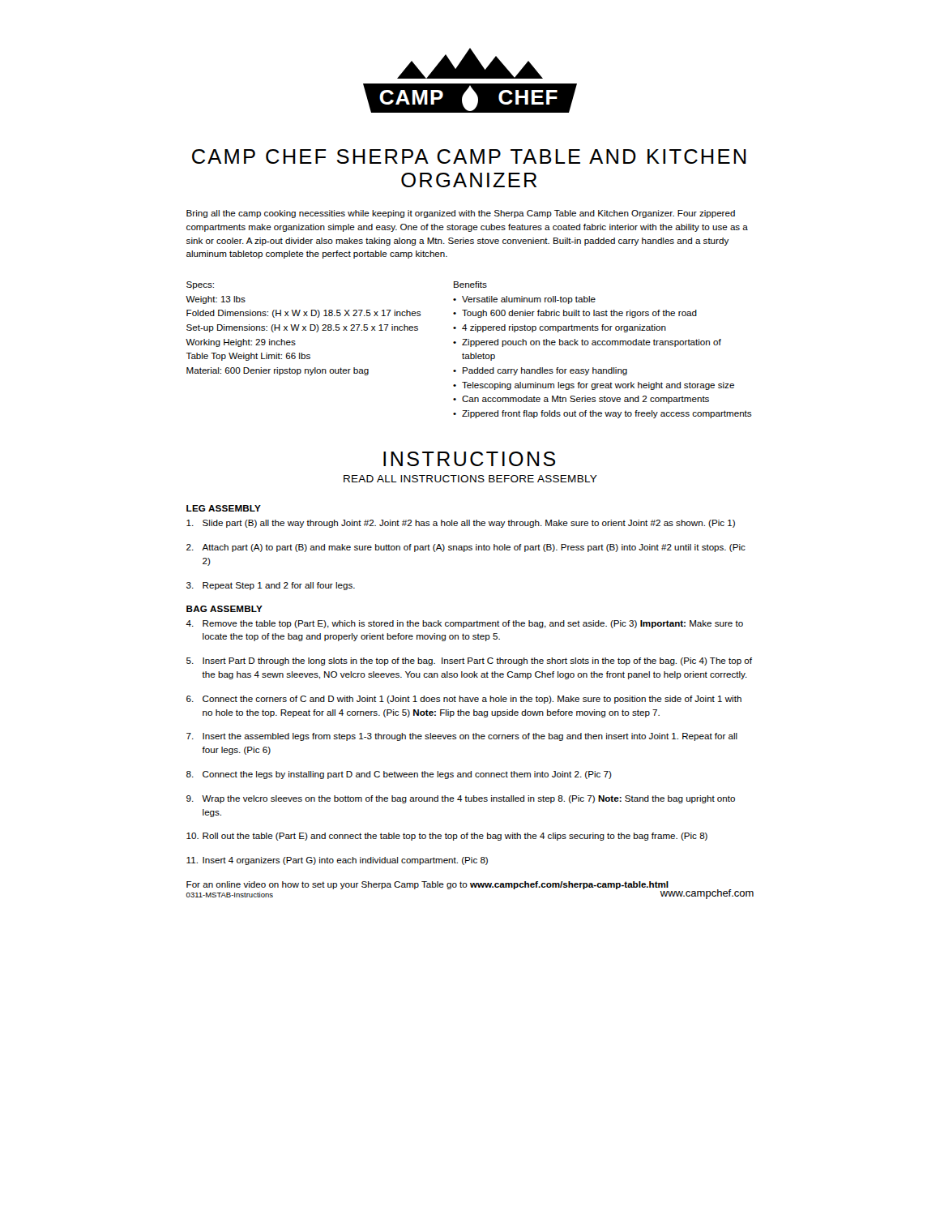CAMP CHEF
Camp Chef Sherpa Camp Table and Kitchen Organizer
Bring all the camp cooking necessities while keeping it organized with the Sherpa Camp Table and Kitchen Organizer. Four zippered compartments make organization simple and easy. One of the storage cubes features a coated fabric interior with the ability to use as a sink or cooler. A zip-out divider also makes taking along a Mtn. Series stove convenient. Built-in padded carry handles and a sturdy aluminum tabletop complete the perfect portable camp kitchen.
Specs:
Weight: 13 lbs
Folded Dimensions: (H x W x D) 18.5 X 27.5 x 17 inches
Set-up Dimensions: (H x W x D) 28.5 x 27.5 x 17 inches
Working Height: 29 inches
Table Top Weight Limit: 66 lbs
Material: 600 Denier ripstop nylon outer bag
Benefits
Versatile aluminum roll-top table
Tough 600 denier fabric built to last the rigors of the road
4 zippered ripstop compartments for organization
Zippered pouch on the back to accommodate transportation of tabletop
Padded carry handles for easy handling
Telescoping aluminum legs for great work height and storage size
Can accommodate a Mtn Series stove and 2 compartments
Zippered front flap folds out of the way to freely access compartments
Instructions
READ ALL INSTRUCTIONS BEFORE ASSEMBLY
LEG ASSEMBLY
1. Slide part (B) all the way through Joint #2. Joint #2 has a hole all the way through. Make sure to orient Joint #2 as shown. (Pic 1)
2. Attach part (A) to part (B) and make sure button of part (A) snaps into hole of part (B). Press part (B) into Joint #2 until it stops. (Pic 2)
3. Repeat Step 1 and 2 for all four legs.
BAG ASSEMBLY
4. Remove the table top (Part E), which is stored in the back compartment of the bag, and set aside. (Pic 3) Important: Make sure to locate the top of the bag and properly orient before moving on to step 5.
5. Insert Part D through the long slots in the top of the bag. Insert Part C through the short slots in the top of the bag. (Pic 4) The top of the bag has 4 sewn sleeves, NO velcro sleeves. You can also look at the Camp Chef logo on the front panel to help orient correctly.
6. Connect the corners of C and D with Joint 1 (Joint 1 does not have a hole in the top). Make sure to position the side of Joint 1 with no hole to the top. Repeat for all 4 corners. (Pic 5) Note: Flip the bag upside down before moving on to step 7.
7. Insert the assembled legs from steps 1-3 through the sleeves on the corners of the bag and then insert into Joint 1. Repeat for all four legs. (Pic 6)
8. Connect the legs by installing part D and C between the legs and connect them into Joint 2. (Pic 7)
9. Wrap the velcro sleeves on the bottom of the bag around the 4 tubes installed in step 8. (Pic 7) Note: Stand the bag upright onto legs.
10. Roll out the table (Part E) and connect the table top to the top of the bag with the 4 clips securing to the bag frame. (Pic 8)
11. Insert 4 organizers (Part G) into each individual compartment. (Pic 8)
For an online video on how to set up your Sherpa Camp Table go to www.campchef.com/sherpa-camp-table.html
0311-MSTAB-Instructions
www.campchef.com